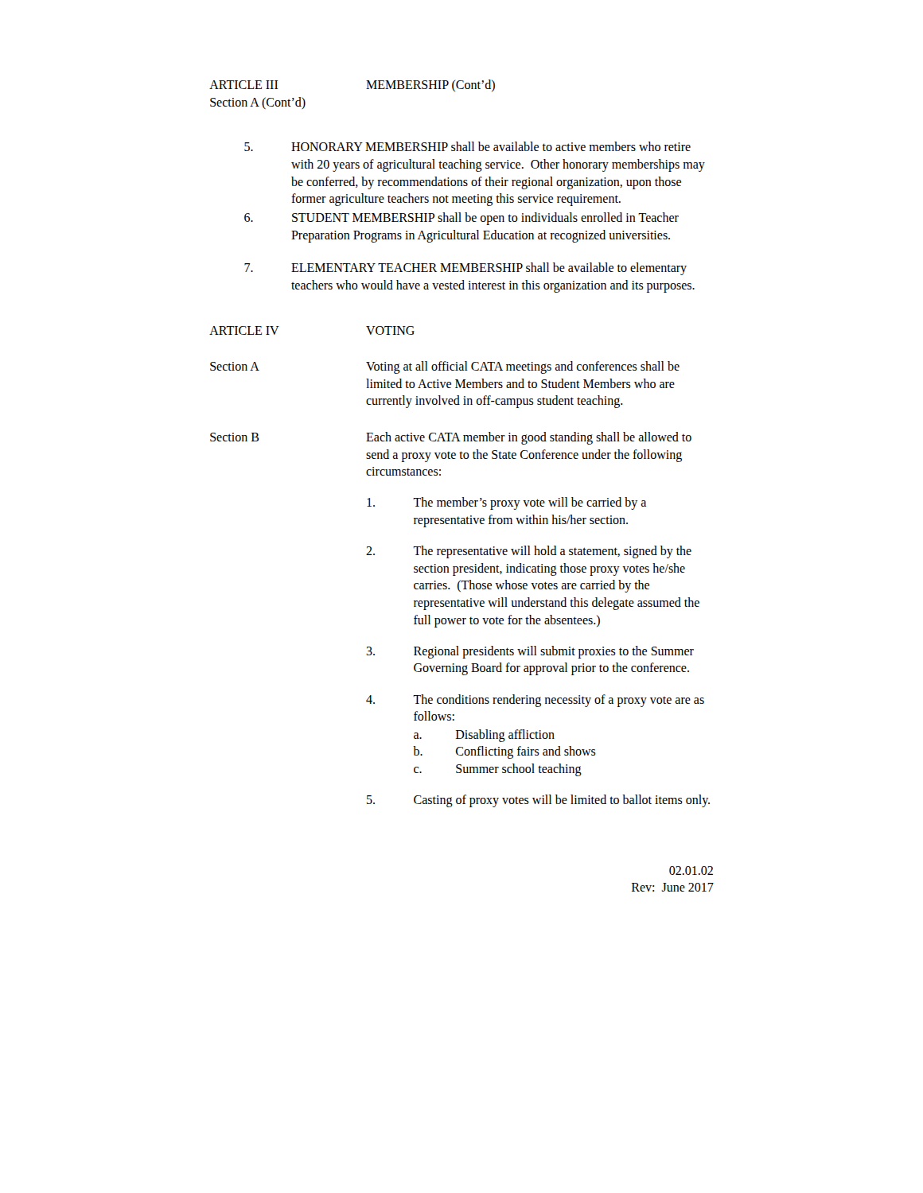ARTICLE III Section A (Cont’d)
MEMBERSHIP (Cont’d)
5. HONORARY MEMBERSHIP shall be available to active members who retire with 20 years of agricultural teaching service. Other honorary memberships may be conferred, by recommendations of their regional organization, upon those former agriculture teachers not meeting this service requirement.
6. STUDENT MEMBERSHIP shall be open to individuals enrolled in Teacher Preparation Programs in Agricultural Education at recognized universities.
7. ELEMENTARY TEACHER MEMBERSHIP shall be available to elementary teachers who would have a vested interest in this organization and its purposes.
ARTICLE IV
VOTING
Section A
Voting at all official CATA meetings and conferences shall be limited to Active Members and to Student Members who are currently involved in off-campus student teaching.
Section B
Each active CATA member in good standing shall be allowed to send a proxy vote to the State Conference under the following circumstances:
1. The member’s proxy vote will be carried by a representative from within his/her section.
2. The representative will hold a statement, signed by the section president, indicating those proxy votes he/she carries. (Those whose votes are carried by the representative will understand this delegate assumed the full power to vote for the absentees.)
3. Regional presidents will submit proxies to the Summer Governing Board for approval prior to the conference.
4. The conditions rendering necessity of a proxy vote are as follows:
a. Disabling affliction
b. Conflicting fairs and shows
c. Summer school teaching
5. Casting of proxy votes will be limited to ballot items only.
02.01.02
Rev: June 2017